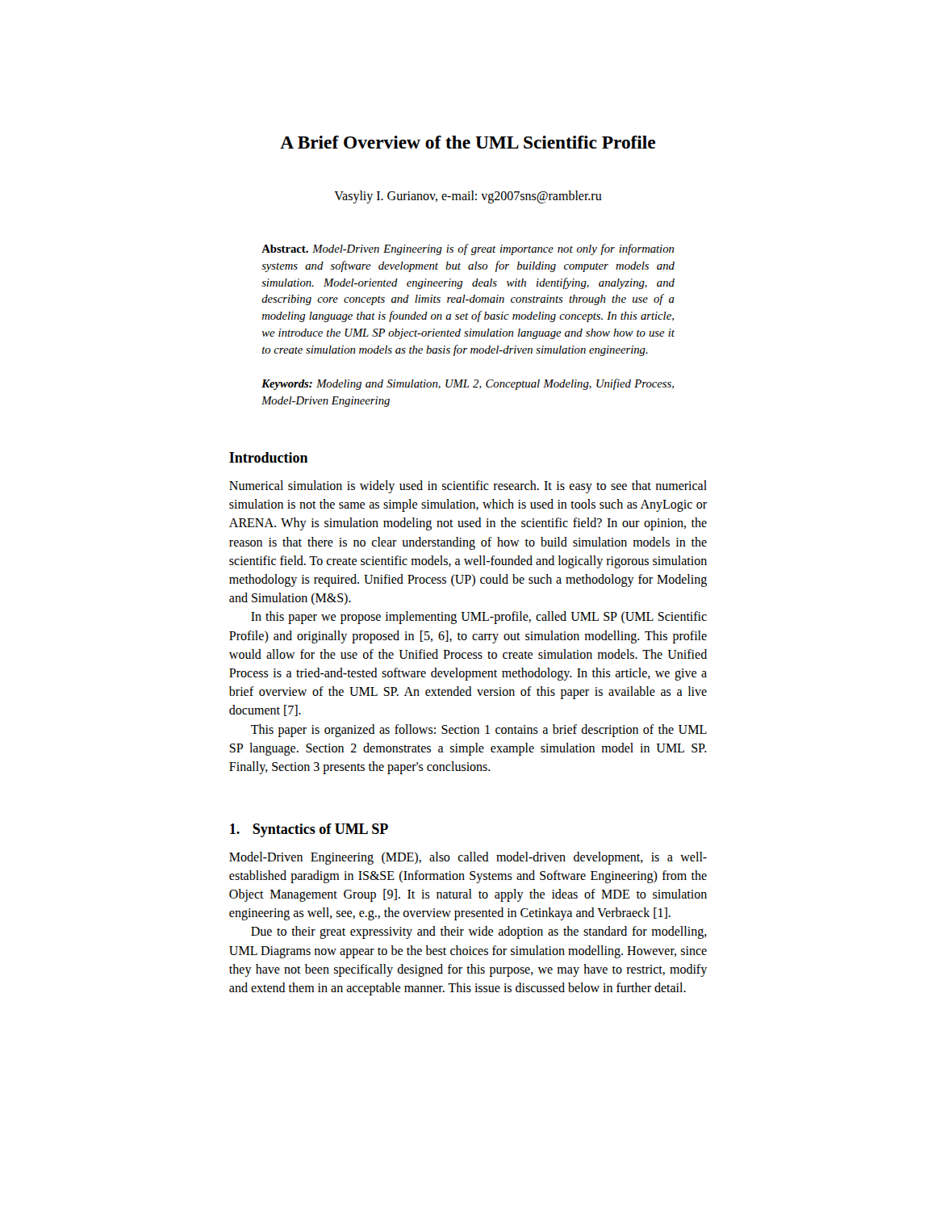A Brief Overview of the UML Scientific Profile
Vasyliy I. Gurianov, e-mail: vg2007sns@rambler.ru
Abstract. Model-Driven Engineering is of great importance not only for information systems and software development but also for building computer models and simulation. Model-oriented engineering deals with identifying, analyzing, and describing core concepts and limits real-domain constraints through the use of a modeling language that is founded on a set of basic modeling concepts. In this article, we introduce the UML SP object-oriented simulation language and show how to use it to create simulation models as the basis for model-driven simulation engineering.
Keywords: Modeling and Simulation, UML 2, Conceptual Modeling, Unified Process, Model-Driven Engineering
Introduction
Numerical simulation is widely used in scientific research. It is easy to see that numerical simulation is not the same as simple simulation, which is used in tools such as AnyLogic or ARENA. Why is simulation modeling not used in the scientific field? In our opinion, the reason is that there is no clear understanding of how to build simulation models in the scientific field. To create scientific models, a well-founded and logically rigorous simulation methodology is required. Unified Process (UP) could be such a methodology for Modeling and Simulation (M&S).
In this paper we propose implementing UML-profile, called UML SP (UML Scientific Profile) and originally proposed in [5, 6], to carry out simulation modelling. This profile would allow for the use of the Unified Process to create simulation models. The Unified Process is a tried-and-tested software development methodology. In this article, we give a brief overview of the UML SP. An extended version of this paper is available as a live document [7].
This paper is organized as follows: Section 1 contains a brief description of the UML SP language. Section 2 demonstrates a simple example simulation model in UML SP. Finally, Section 3 presents the paper's conclusions.
1. Syntactics of UML SP
Model-Driven Engineering (MDE), also called model-driven development, is a well-established paradigm in IS&SE (Information Systems and Software Engineering) from the Object Management Group [9]. It is natural to apply the ideas of MDE to simulation engineering as well, see, e.g., the overview presented in Cetinkaya and Verbraeck [1].
Due to their great expressivity and their wide adoption as the standard for modelling, UML Diagrams now appear to be the best choices for simulation modelling. However, since they have not been specifically designed for this purpose, we may have to restrict, modify and extend them in an acceptable manner. This issue is discussed below in further detail.